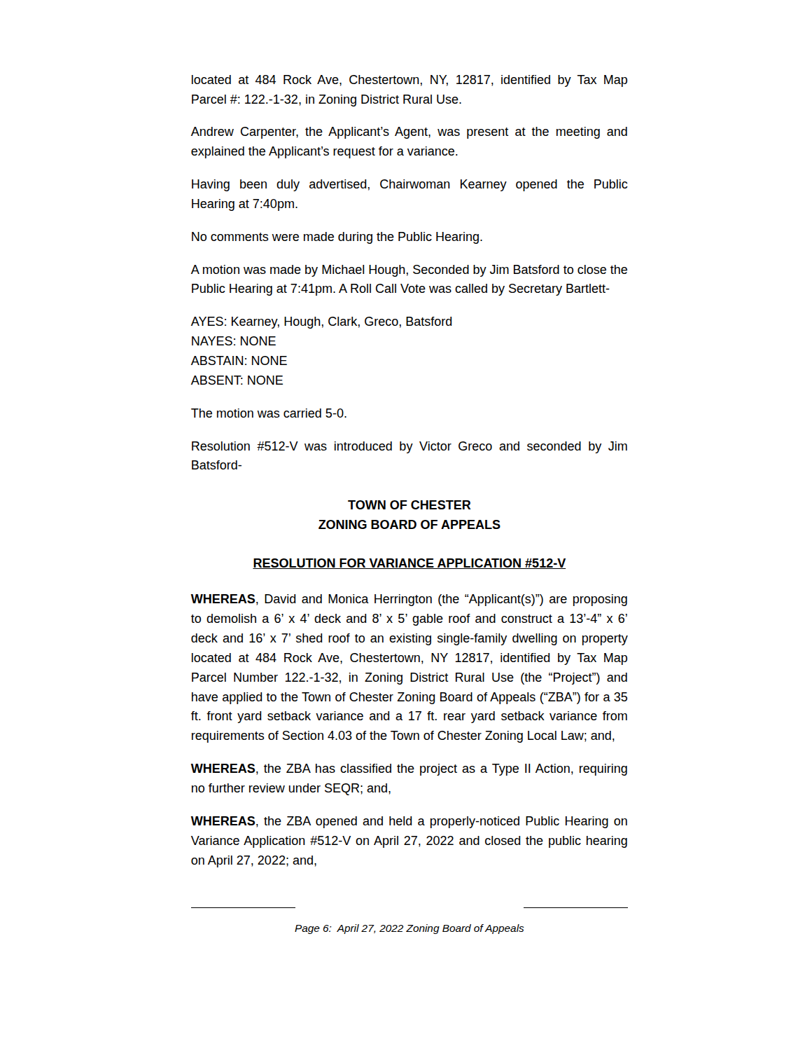located at 484 Rock Ave, Chestertown, NY, 12817, identified by Tax Map Parcel #: 122.-1-32, in Zoning District Rural Use.
Andrew Carpenter, the Applicant’s Agent, was present at the meeting and explained the Applicant’s request for a variance.
Having been duly advertised, Chairwoman Kearney opened the Public Hearing at 7:40pm.
No comments were made during the Public Hearing.
A motion was made by Michael Hough, Seconded by Jim Batsford to close the Public Hearing at 7:41pm. A Roll Call Vote was called by Secretary Bartlett-
AYES: Kearney, Hough, Clark, Greco, Batsford
NAYES: NONE
ABSTAIN: NONE
ABSENT: NONE
The motion was carried 5-0.
Resolution #512-V was introduced by Victor Greco and seconded by Jim Batsford-
TOWN OF CHESTER
ZONING BOARD OF APPEALS
RESOLUTION FOR VARIANCE APPLICATION #512-V
WHEREAS, David and Monica Herrington (the “Applicant(s)”) are proposing to demolish a 6’ x 4’ deck and 8’ x 5’ gable roof and construct a 13’-4” x 6’ deck and 16’ x 7’ shed roof to an existing single-family dwelling on property located at 484 Rock Ave, Chestertown, NY 12817, identified by Tax Map Parcel Number 122.-1-32, in Zoning District Rural Use (the “Project”) and have applied to the Town of Chester Zoning Board of Appeals (“ZBA”) for a 35 ft. front yard setback variance and a 17 ft. rear yard setback variance from requirements of Section 4.03 of the Town of Chester Zoning Local Law; and,
WHEREAS, the ZBA has classified the project as a Type II Action, requiring no further review under SEQR; and,
WHEREAS, the ZBA opened and held a properly-noticed Public Hearing on Variance Application #512-V on April 27, 2022 and closed the public hearing on April 27, 2022; and,
Page 6: April 27, 2022 Zoning Board of Appeals